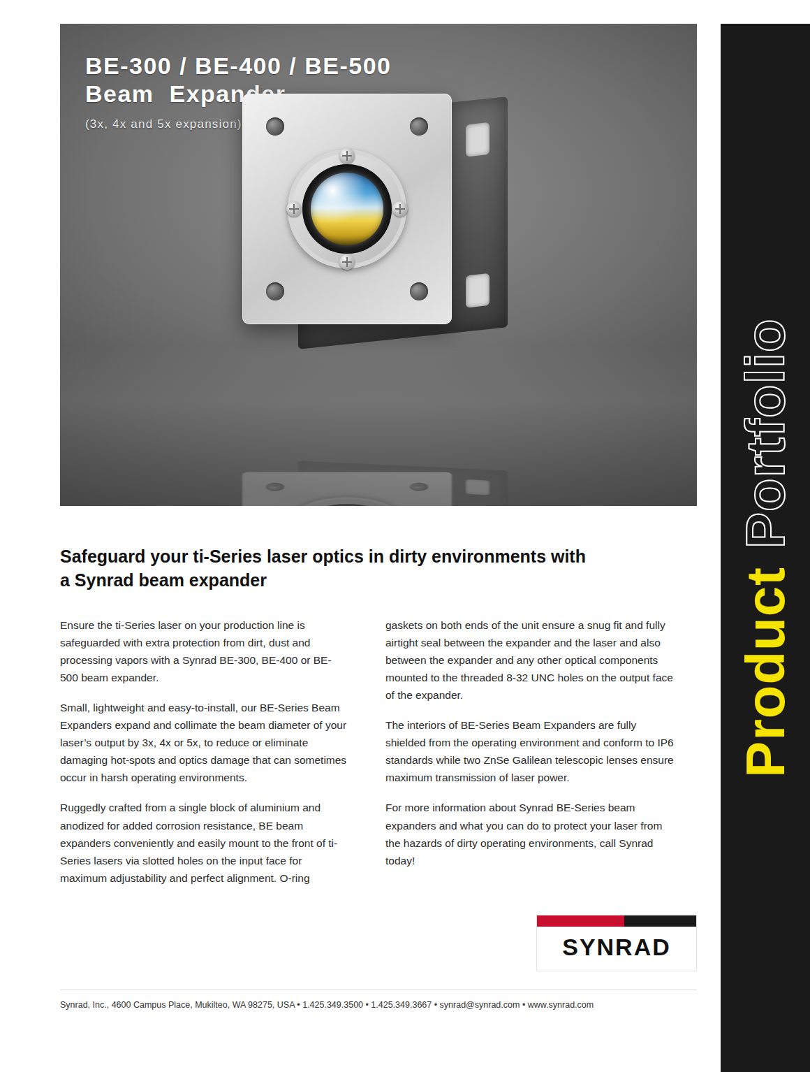BE-300 / BE-400 / BE-500
Beam Expander
(3x, 4x and 5x expansion)
Safeguard your ti-Series laser optics in dirty environments with a Synrad beam expander
Ensure the ti-Series laser on your production line is safeguarded with extra protection from dirt, dust and processing vapors with a Synrad BE-300, BE-400 or BE-500 beam expander.
Small, lightweight and easy-to-install, our BE-Series Beam Expanders expand and collimate the beam diameter of your laser’s output by 3x, 4x or 5x, to reduce or eliminate damaging hot-spots and optics damage that can sometimes occur in harsh operating environments.
Ruggedly crafted from a single block of aluminium and anodized for added corrosion resistance, BE beam expanders conveniently and easily mount to the front of ti-Series lasers via slotted holes on the input face for maximum adjustability and perfect alignment. O-ring gaskets on both ends of the unit ensure a snug fit and fully airtight seal between the expander and the laser and also between the expander and any other optical components mounted to the threaded 8-32 UNC holes on the output face of the expander.
The interiors of BE-Series Beam Expanders are fully shielded from the operating environment and conform to IP6 standards while two ZnSe Galilean telescopic lenses ensure maximum transmission of laser power.
For more information about Synrad BE-Series beam expanders and what you can do to protect your laser from the hazards of dirty operating environments, call Synrad today!
SYNRAD
Synrad, Inc., 4600 Campus Place, Mukilteo, WA 98275, USA • 1.425.349.3500 • 1.425.349.3667 • synrad@synrad.com • www.synrad.com
Product Portfolio